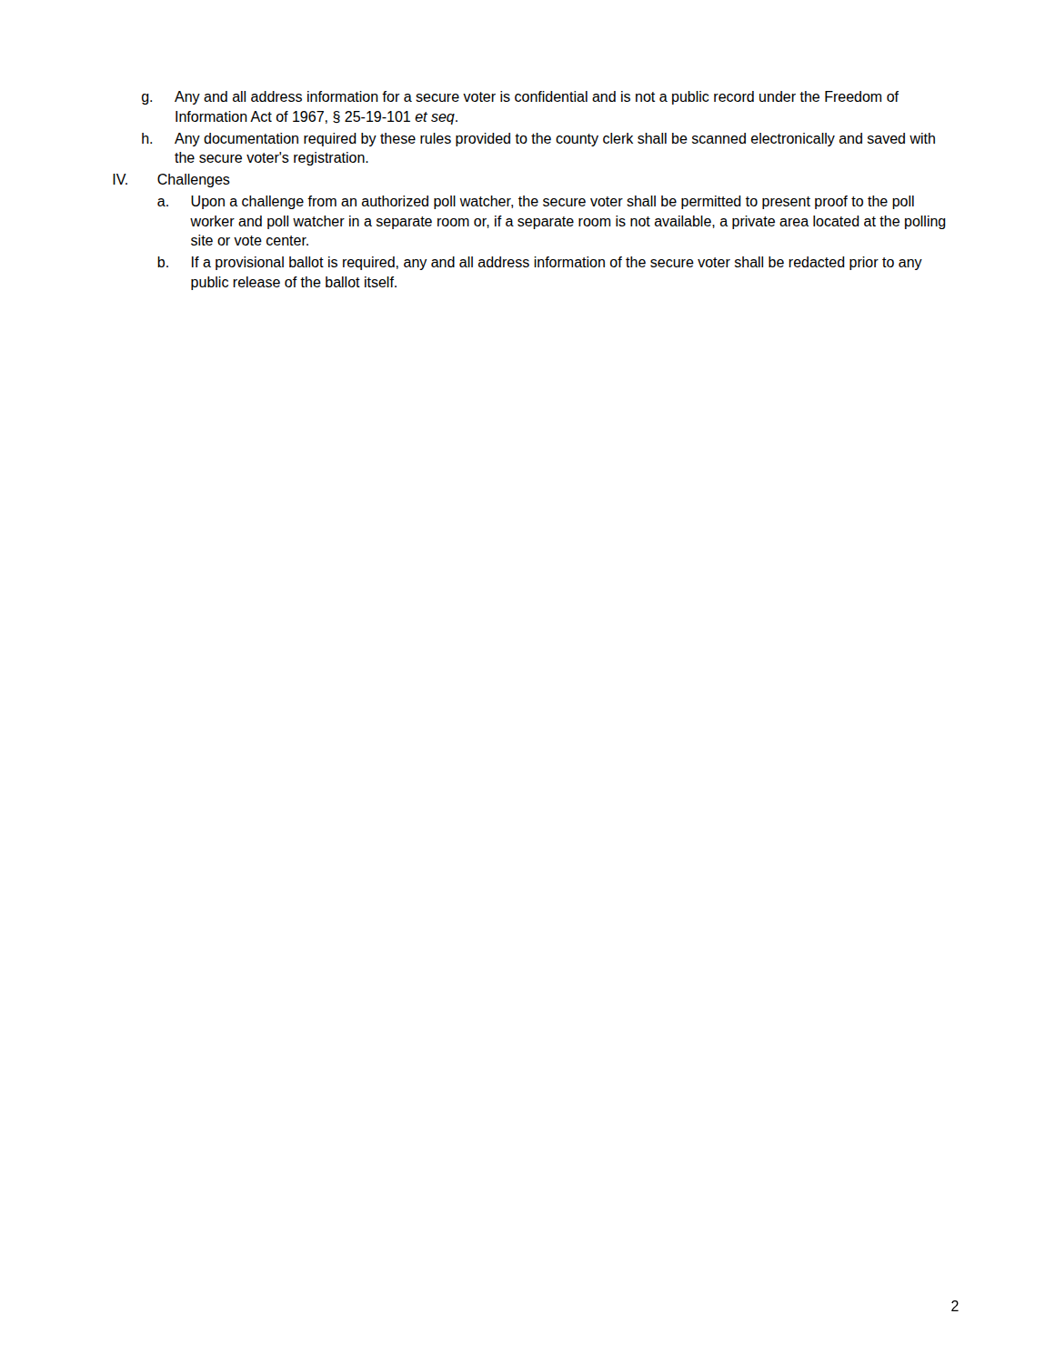g. Any and all address information for a secure voter is confidential and is not a public record under the Freedom of Information Act of 1967, § 25-19-101 et seq.
h. Any documentation required by these rules provided to the county clerk shall be scanned electronically and saved with the secure voter's registration.
IV. Challenges
a. Upon a challenge from an authorized poll watcher, the secure voter shall be permitted to present proof to the poll worker and poll watcher in a separate room or, if a separate room is not available, a private area located at the polling site or vote center.
b. If a provisional ballot is required, any and all address information of the secure voter shall be redacted prior to any public release of the ballot itself.
2